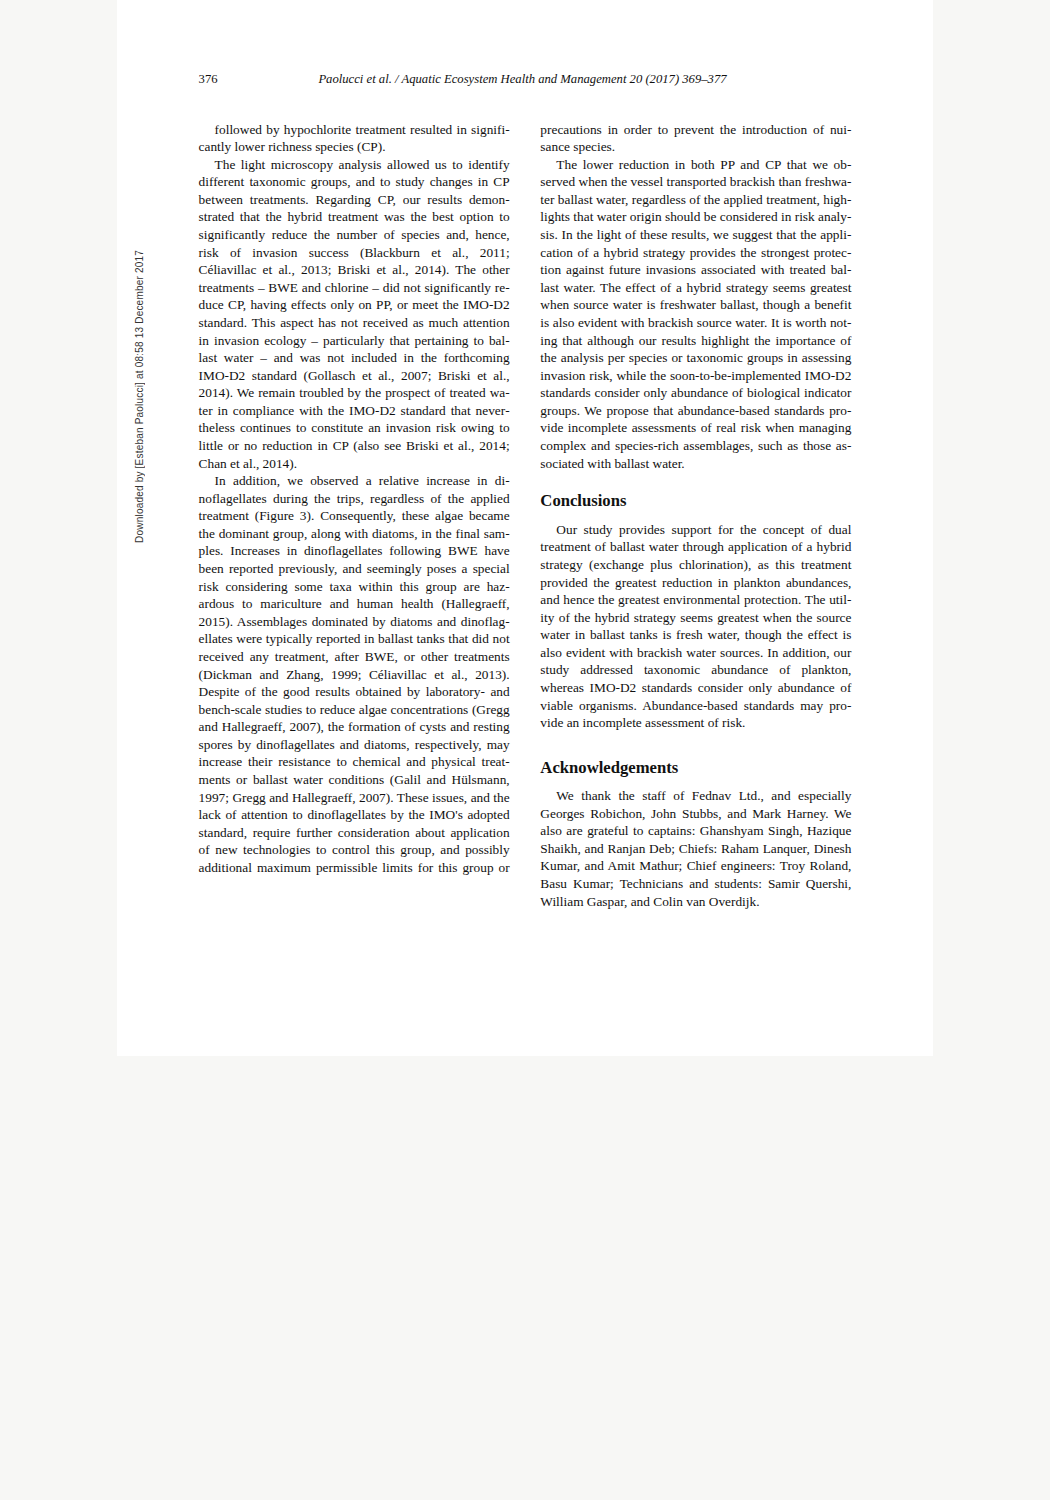Downloaded by [Esteban Paolucci] at 08:58 13 December 2017
376 Paolucci et al. / Aquatic Ecosystem Health and Management 20 (2017) 369–377
followed by hypochlorite treatment resulted in significantly lower richness species (CP).
The light microscopy analysis allowed us to identify different taxonomic groups, and to study changes in CP between treatments. Regarding CP, our results demonstrated that the hybrid treatment was the best option to significantly reduce the number of species and, hence, risk of invasion success (Blackburn et al., 2011; Céliavillac et al., 2013; Briski et al., 2014). The other treatments – BWE and chlorine – did not significantly reduce CP, having effects only on PP, or meet the IMO-D2 standard. This aspect has not received as much attention in invasion ecology – particularly that pertaining to ballast water – and was not included in the forthcoming IMO-D2 standard (Gollasch et al., 2007; Briski et al., 2014). We remain troubled by the prospect of treated water in compliance with the IMO-D2 standard that nevertheless continues to constitute an invasion risk owing to little or no reduction in CP (also see Briski et al., 2014; Chan et al., 2014).
In addition, we observed a relative increase in dinoflagellates during the trips, regardless of the applied treatment (Figure 3). Consequently, these algae became the dominant group, along with diatoms, in the final samples. Increases in dinoflagellates following BWE have been reported previously, and seemingly poses a special risk considering some taxa within this group are hazardous to mariculture and human health (Hallegraeff, 2015). Assemblages dominated by diatoms and dinoflagellates were typically reported in ballast tanks that did not received any treatment, after BWE, or other treatments (Dickman and Zhang, 1999; Céliavillac et al., 2013). Despite of the good results obtained by laboratory- and bench-scale studies to reduce algae concentrations (Gregg and Hallegraeff, 2007), the formation of cysts and resting spores by dinoflagellates and diatoms, respectively, may increase their resistance to chemical and physical treatments or ballast water conditions (Galil and Hülsmann, 1997; Gregg and Hallegraeff, 2007). These issues, and the lack of attention to dinoflagellates by the IMO's adopted standard, require further consideration about application of new technologies to control this group, and possibly additional maximum permissible limits for this group or precautions in order to prevent the introduction of nuisance species.
The lower reduction in both PP and CP that we observed when the vessel transported brackish than freshwater ballast water, regardless of the applied treatment, highlights that water origin should be considered in risk analysis. In the light of these results, we suggest that the application of a hybrid strategy provides the strongest protection against future invasions associated with treated ballast water. The effect of a hybrid strategy seems greatest when source water is freshwater ballast, though a benefit is also evident with brackish source water. It is worth noting that although our results highlight the importance of the analysis per species or taxonomic groups in assessing invasion risk, while the soon-to-be-implemented IMO-D2 standards consider only abundance of biological indicator groups. We propose that abundance-based standards provide incomplete assessments of real risk when managing complex and species-rich assemblages, such as those associated with ballast water.
Conclusions
Our study provides support for the concept of dual treatment of ballast water through application of a hybrid strategy (exchange plus chlorination), as this treatment provided the greatest reduction in plankton abundances, and hence the greatest environmental protection. The utility of the hybrid strategy seems greatest when the source water in ballast tanks is fresh water, though the effect is also evident with brackish water sources. In addition, our study addressed taxonomic abundance of plankton, whereas IMO-D2 standards consider only abundance of viable organisms. Abundance-based standards may provide an incomplete assessment of risk.
Acknowledgements
We thank the staff of Fednav Ltd., and especially Georges Robichon, John Stubbs, and Mark Harney. We also are grateful to captains: Ghanshyam Singh, Hazique Shaikh, and Ranjan Deb; Chiefs: Raham Lanquer, Dinesh Kumar, and Amit Mathur; Chief engineers: Troy Roland, Basu Kumar; Technicians and students: Samir Quershi, William Gaspar, and Colin van Overdijk.